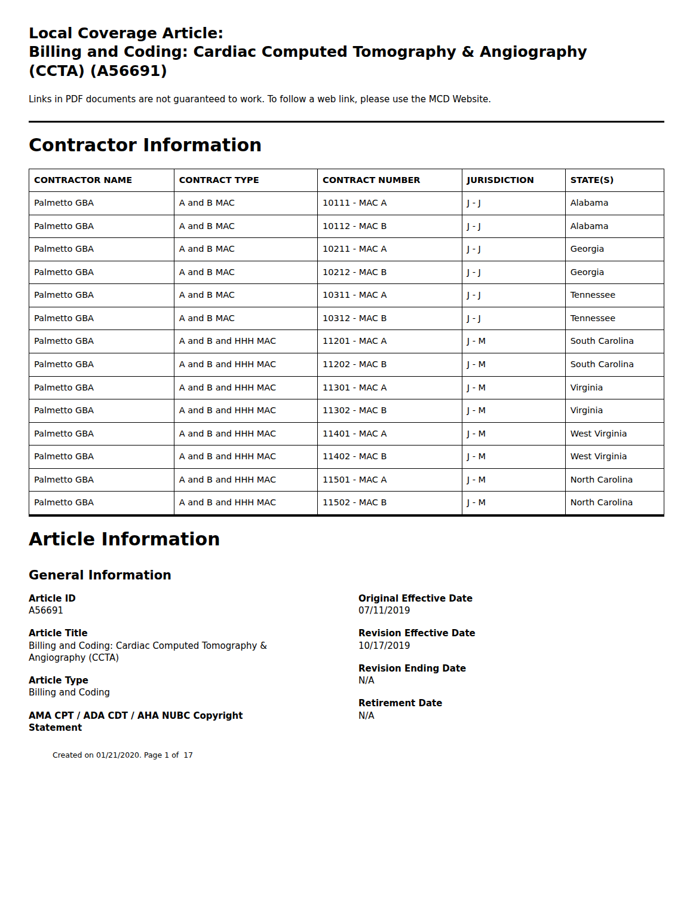Local Coverage Article:
Billing and Coding: Cardiac Computed Tomography & Angiography
(CCTA) (A56691)
Links in PDF documents are not guaranteed to work. To follow a web link, please use the MCD Website.
Contractor Information
| CONTRACTOR NAME | CONTRACT TYPE | CONTRACT NUMBER | JURISDICTION | STATE(S) |
| --- | --- | --- | --- | --- |
| Palmetto GBA | A and B MAC | 10111 - MAC A | J - J | Alabama |
| Palmetto GBA | A and B MAC | 10112 - MAC B | J - J | Alabama |
| Palmetto GBA | A and B MAC | 10211 - MAC A | J - J | Georgia |
| Palmetto GBA | A and B MAC | 10212 - MAC B | J - J | Georgia |
| Palmetto GBA | A and B MAC | 10311 - MAC A | J - J | Tennessee |
| Palmetto GBA | A and B MAC | 10312 - MAC B | J - J | Tennessee |
| Palmetto GBA | A and B and HHH MAC | 11201 - MAC A | J - M | South Carolina |
| Palmetto GBA | A and B and HHH MAC | 11202 - MAC B | J - M | South Carolina |
| Palmetto GBA | A and B and HHH MAC | 11301 - MAC A | J - M | Virginia |
| Palmetto GBA | A and B and HHH MAC | 11302 - MAC B | J - M | Virginia |
| Palmetto GBA | A and B and HHH MAC | 11401 - MAC A | J - M | West Virginia |
| Palmetto GBA | A and B and HHH MAC | 11402 - MAC B | J - M | West Virginia |
| Palmetto GBA | A and B and HHH MAC | 11501 - MAC A | J - M | North Carolina |
| Palmetto GBA | A and B and HHH MAC | 11502 - MAC B | J - M | North Carolina |
Article Information
General Information
Article ID
A56691
Article Title
Billing and Coding: Cardiac Computed Tomography &
Angiography (CCTA)
Article Type
Billing and Coding
AMA CPT / ADA CDT / AHA NUBC Copyright
Statement
Original Effective Date
07/11/2019
Revision Effective Date
10/17/2019
Revision Ending Date
N/A
Retirement Date
N/A
Created on 01/21/2020. Page 1 of 17